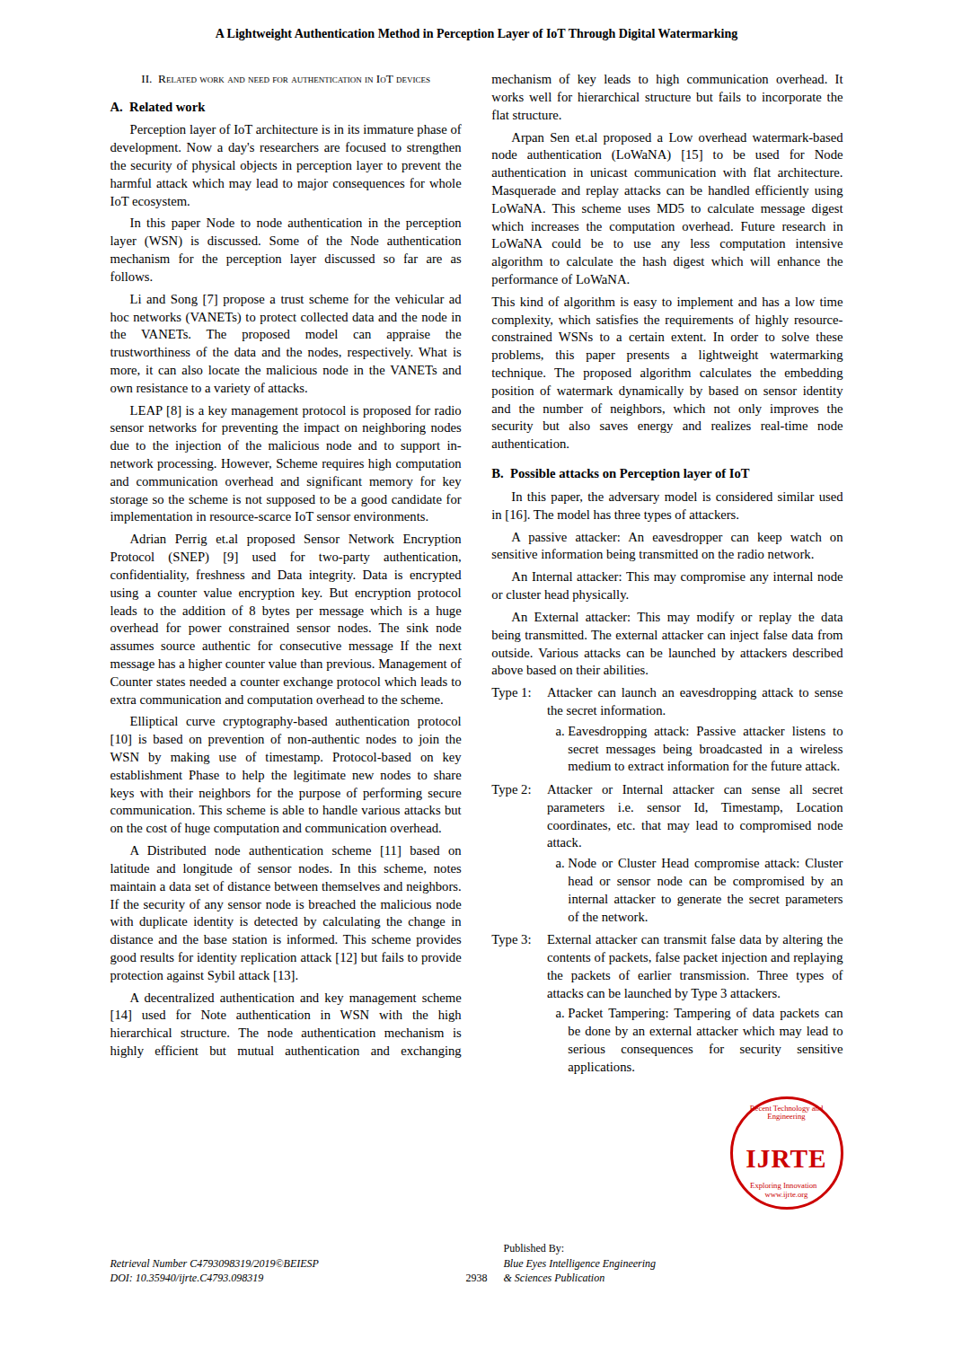A Lightweight Authentication Method in Perception Layer of IoT Through Digital Watermarking
II. Related work and need for authentication in IoT devices
A. Related work
Perception layer of IoT architecture is in its immature phase of development. Now a day's researchers are focused to strengthen the security of physical objects in perception layer to prevent the harmful attack which may lead to major consequences for whole IoT ecosystem.
In this paper Node to node authentication in the perception layer (WSN) is discussed. Some of the Node authentication mechanism for the perception layer discussed so far are as follows.
Li and Song [7] propose a trust scheme for the vehicular ad hoc networks (VANETs) to protect collected data and the node in the VANETs. The proposed model can appraise the trustworthiness of the data and the nodes, respectively. What is more, it can also locate the malicious node in the VANETs and own resistance to a variety of attacks.
LEAP [8] is a key management protocol is proposed for radio sensor networks for preventing the impact on neighboring nodes due to the injection of the malicious node and to support in-network processing. However, Scheme requires high computation and communication overhead and significant memory for key storage so the scheme is not supposed to be a good candidate for implementation in resource-scarce IoT sensor environments.
Adrian Perrig et.al proposed Sensor Network Encryption Protocol (SNEP) [9] used for two-party authentication, confidentiality, freshness and Data integrity. Data is encrypted using a counter value encryption key. But encryption protocol leads to the addition of 8 bytes per message which is a huge overhead for power constrained sensor nodes. The sink node assumes source authentic for consecutive message If the next message has a higher counter value than previous. Management of Counter states needed a counter exchange protocol which leads to extra communication and computation overhead to the scheme.
Elliptical curve cryptography-based authentication protocol [10] is based on prevention of non-authentic nodes to join the WSN by making use of timestamp. Protocol-based on key establishment Phase to help the legitimate new nodes to share keys with their neighbors for the purpose of performing secure communication. This scheme is able to handle various attacks but on the cost of huge computation and communication overhead.
A Distributed node authentication scheme [11] based on latitude and longitude of sensor nodes. In this scheme, notes maintain a data set of distance between themselves and neighbors. If the security of any sensor node is breached the malicious node with duplicate identity is detected by calculating the change in distance and the base station is informed. This scheme provides good results for identity replication attack [12] but fails to provide protection against Sybil attack [13].
A decentralized authentication and key management scheme [14] used for Note authentication in WSN with the high hierarchical structure. The node authentication mechanism is highly efficient but mutual authentication and exchanging mechanism of key leads to high communication overhead. It works well for hierarchical structure but fails to incorporate the flat structure.
Arpan Sen et.al proposed a Low overhead watermark-based node authentication (LoWaNA) [15] to be used for Node authentication in unicast communication with flat architecture. Masquerade and replay attacks can be handled efficiently using LoWaNA. This scheme uses MD5 to calculate message digest which increases the computation overhead. Future research in LoWaNA could be to use any less computation intensive algorithm to calculate the hash digest which will enhance the performance of LoWaNA.
This kind of algorithm is easy to implement and has a low time complexity, which satisfies the requirements of highly resource-constrained WSNs to a certain extent. In order to solve these problems, this paper presents a lightweight watermarking technique. The proposed algorithm calculates the embedding position of watermark dynamically by based on sensor identity and the number of neighbors, which not only improves the security but also saves energy and realizes real-time node authentication.
B. Possible attacks on Perception layer of IoT
In this paper, the adversary model is considered similar used in [16]. The model has three types of attackers.
A passive attacker: An eavesdropper can keep watch on sensitive information being transmitted on the radio network.
An Internal attacker: This may compromise any internal node or cluster head physically.
An External attacker: This may modify or replay the data being transmitted. The external attacker can inject false data from outside. Various attacks can be launched by attackers described above based on their abilities.
Type 1:
Attacker can launch an eavesdropping attack to sense the secret information.
Eavesdropping attack: Passive attacker listens to secret messages being broadcasted in a wireless medium to extract information for the future attack.
Type 2:
Attacker or Internal attacker can sense all secret parameters i.e. sensor Id, Timestamp, Location coordinates, etc. that may lead to compromised node attack.
Node or Cluster Head compromise attack: Cluster head or sensor node can be compromised by an internal attacker to generate the secret parameters of the network.
Type 3:
External attacker can transmit false data by altering the contents of packets, false packet injection and replaying the packets of earlier transmission. Three types of attacks can be launched by Type 3 attackers.
Packet Tampering: Tampering of data packets can be done by an external attacker which may lead to serious consequences for security sensitive applications.
Recent Technology and Engineering
IJRTE
Exploring Innovation www.ijrte.org
Retrieval Number C4793098319/2019©BEIESP
DOI: 10.35940/ijrte.C4793.098319
2938
Published By:
Blue Eyes Intelligence Engineering
& Sciences Publication